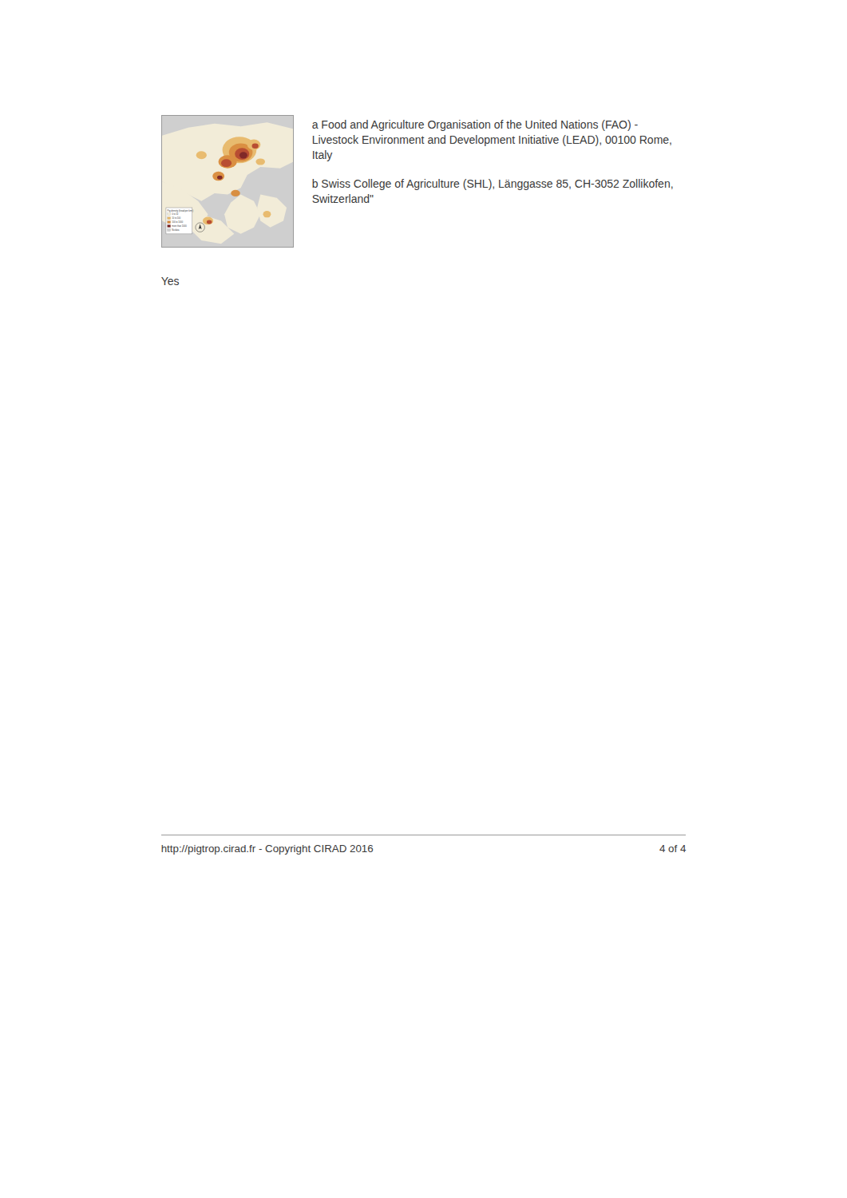Pig density (head per km²) 0 to 10 10 to 100 100 to 1000 more than 1000 No data
a Food and Agriculture Organisation of the United Nations (FAO) - Livestock Environment and Development Initiative (LEAD), 00100 Rome, Italy
b Swiss College of Agriculture (SHL), Länggasse 85, CH-3052 Zollikofen, Switzerland"
Yes
http://pigtrop.cirad.fr - Copyright CIRAD 2016 4 of 4